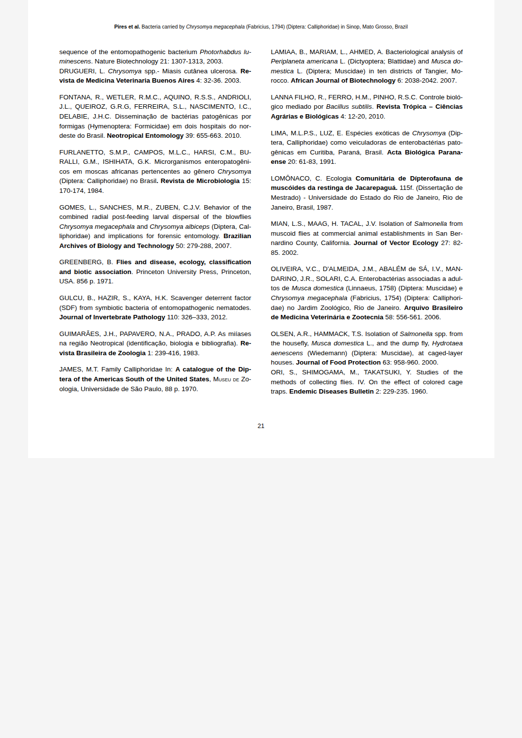Pires et al. Bacteria carried by Chrysomya megacephala (Fabricius, 1794) (Diptera: Calliphoridae) in Sinop, Mato Grosso, Brazil
sequence of the entomopathogenic bacterium Photorhabdus luminescens. Nature Biotechnology 21: 1307-1313, 2003.
DRUGUERI, L. Chrysomya spp.- Miasis cutânea ulcerosa. Revista de Medicina Veterinaria Buenos Aires 4: 32-36. 2003.
FONTANA, R., WETLER, R.M.C., AQUINO, R.S.S., ANDRIOLI, J.L., QUEIROZ, G.R.G, FERREIRA, S.L., NASCIMENTO, I.C., DELABIE, J.H.C. Disseminação de bactérias patogênicas por formigas (Hymenoptera: Formicidae) em dois hospitais do nordeste do Brasil. Neotropical Entomology 39: 655-663. 2010.
FURLANETTO, S.M.P., CAMPOS, M.L.C., HARSI, C.M., BURALLI, G.M., ISHIHATA, G.K. Microrganismos enteropatogênicos em moscas africanas pertencentes ao gênero Chrysomya (Diptera: Calliphoridae) no Brasil. Revista de Microbiologia 15: 170-174, 1984.
GOMES, L., SANCHES, M.R., ZUBEN, C.J.V. Behavior of the combined radial post-feeding larval dispersal of the blowflies Chrysomya megacephala and Chrysomya albiceps (Diptera, Calliphoridae) and implications for forensic entomology. Brazilian Archives of Biology and Technology 50: 279-288, 2007.
GREENBERG, B. Flies and disease, ecology, classification and biotic association. Princeton University Press, Princeton, USA. 856 p. 1971.
GULCU, B., HAZIR, S., KAYA, H.K. Scavenger deterrent factor (SDF) from symbiotic bacteria of entomopathogenic nematodes. Journal of Invertebrate Pathology 110: 326–333, 2012.
GUIMARÃES, J.H., PAPAVERO, N.A., PRADO, A.P. As miíases na região Neotropical (identificação, biologia e bibliografia). Revista Brasileira de Zoologia 1: 239-416, 1983.
JAMES, M.T. Family Calliphoridae In: A catalogue of the Diptera of the Americas South of the United States, Museu de Zoologia, Universidade de São Paulo, 88 p. 1970.
LAMIAA, B., MARIAM, L., AHMED, A. Bacteriological analysis of Periplaneta americana L. (Dictyoptera; Blattidae) and Musca domestica L. (Diptera; Muscidae) in ten districts of Tangier, Morocco. African Journal of Biotechnology 6: 2038-2042. 2007.
LANNA FILHO, R., FERRO, H.M., PINHO, R.S.C. Controle biológico mediado por Bacillus subtilis. Revista Trópica – Ciências Agrárias e Biológicas 4: 12-20, 2010.
LIMA, M.L.P.S., LUZ, E. Espécies exóticas de Chrysomya (Diptera, Calliphoridae) como veiculadoras de enterobactérias patogênicas em Curitiba, Paraná, Brasil. Acta Biológica Paranaense 20: 61-83, 1991.
LOMÔNACO, C. Ecologia Comunitária de Dípterofauna de muscóides da restinga de Jacarepaguá. 115f. (Dissertação de Mestrado) - Universidade do Estado do Rio de Janeiro, Rio de Janeiro, Brasil, 1987.
MIAN, L.S., MAAG, H. TACAL, J.V. Isolation of Salmonella from muscoid flies at commercial animal establishments in San Bernardino County, California. Journal of Vector Ecology 27: 82-85. 2002.
OLIVEIRA, V.C., D'ALMEIDA, J.M., ABALÉM de SÁ, I.V., MANDARINO, J.R., SOLARI, C.A. Enterobactérias associadas a adultos de Musca domestica (Linnaeus, 1758) (Diptera: Muscidae) e Chrysomya megacephala (Fabricius, 1754) (Diptera: Calliphoridae) no Jardim Zoológico, Rio de Janeiro. Arquivo Brasileiro de Medicina Veterinária e Zootecnia 58: 556-561. 2006.
OLSEN, A.R., HAMMACK, T.S. Isolation of Salmonella spp. from the housefly, Musca domestica L., and the dump fly, Hydrotaea aenescens (Wiedemann) (Diptera: Muscidae), at caged-layer houses. Journal of Food Protection 63: 958-960. 2000.
ORI, S., SHIMOGAMA, M., TAKATSUKI, Y. Studies of the methods of collecting flies. IV. On the effect of colored cage traps. Endemic Diseases Bulletin 2: 229-235. 1960.
21